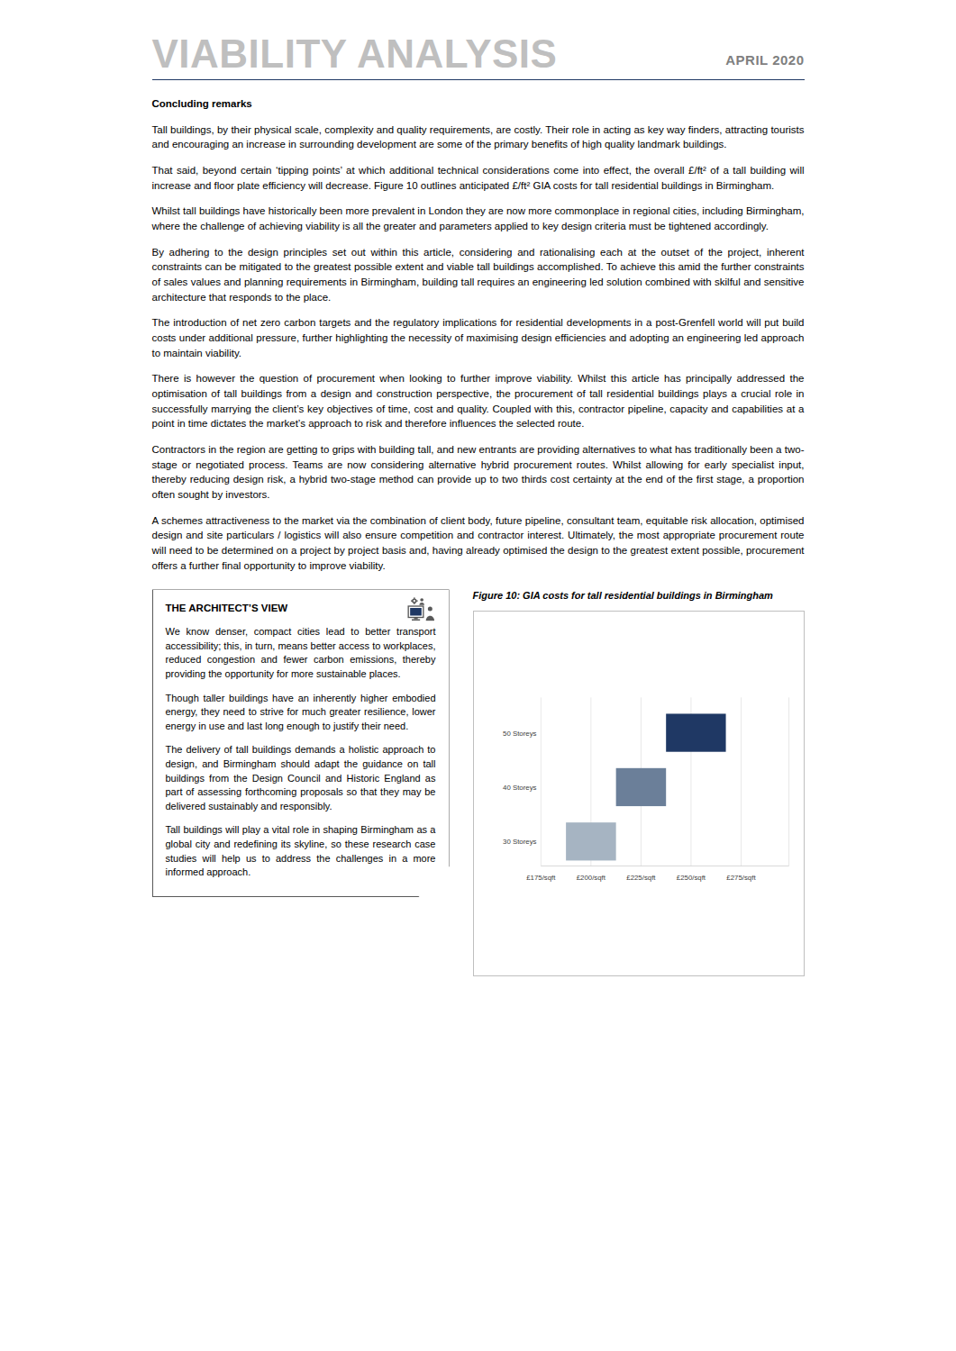VIABILITY ANALYSIS
APRIL 2020
Concluding remarks
Tall buildings, by their physical scale, complexity and quality requirements, are costly. Their role in acting as key way finders, attracting tourists and encouraging an increase in surrounding development are some of the primary benefits of high quality landmark buildings.
That said, beyond certain ‘tipping points’ at which additional technical considerations come into effect, the overall £/ft² of a tall building will increase and floor plate efficiency will decrease. Figure 10 outlines anticipated £/ft² GIA costs for tall residential buildings in Birmingham.
Whilst tall buildings have historically been more prevalent in London they are now more commonplace in regional cities, including Birmingham, where the challenge of achieving viability is all the greater and parameters applied to key design criteria must be tightened accordingly.
By adhering to the design principles set out within this article, considering and rationalising each at the outset of the project, inherent constraints can be mitigated to the greatest possible extent and viable tall buildings accomplished. To achieve this amid the further constraints of sales values and planning requirements in Birmingham, building tall requires an engineering led solution combined with skilful and sensitive architecture that responds to the place.
The introduction of net zero carbon targets and the regulatory implications for residential developments in a post-Grenfell world will put build costs under additional pressure, further highlighting the necessity of maximising design efficiencies and adopting an engineering led approach to maintain viability.
There is however the question of procurement when looking to further improve viability. Whilst this article has principally addressed the optimisation of tall buildings from a design and construction perspective, the procurement of tall residential buildings plays a crucial role in successfully marrying the client’s key objectives of time, cost and quality. Coupled with this, contractor pipeline, capacity and capabilities at a point in time dictates the market’s approach to risk and therefore influences the selected route.
Contractors in the region are getting to grips with building tall, and new entrants are providing alternatives to what has traditionally been a two-stage or negotiated process. Teams are now considering alternative hybrid procurement routes. Whilst allowing for early specialist input, thereby reducing design risk, a hybrid two-stage method can provide up to two thirds cost certainty at the end of the first stage, a proportion often sought by investors.
A schemes attractiveness to the market via the combination of client body, future pipeline, consultant team, equitable risk allocation, optimised design and site particulars / logistics will also ensure competition and contractor interest. Ultimately, the most appropriate procurement route will need to be determined on a project by project basis and, having already optimised the design to the greatest extent possible, procurement offers a further final opportunity to improve viability.
THE ARCHITECT’S VIEW
We know denser, compact cities lead to better transport accessibility; this, in turn, means better access to workplaces, reduced congestion and fewer carbon emissions, thereby providing the opportunity for more sustainable places.
Though taller buildings have an inherently higher embodied energy, they need to strive for much greater resilience, lower energy in use and last long enough to justify their need.
The delivery of tall buildings demands a holistic approach to design, and Birmingham should adapt the guidance on tall buildings from the Design Council and Historic England as part of assessing forthcoming proposals so that they may be delivered sustainably and responsibly.
Tall buildings will play a vital role in shaping Birmingham as a global city and redefining its skyline, so these research case studies will help us to address the challenges in a more informed approach.
Figure 10: GIA costs for tall residential buildings in Birmingham
50 Storeys 40 Storeys 30 Storeys £175/sqft £200/sqft £225/sqft £250/sqft £275/sqft